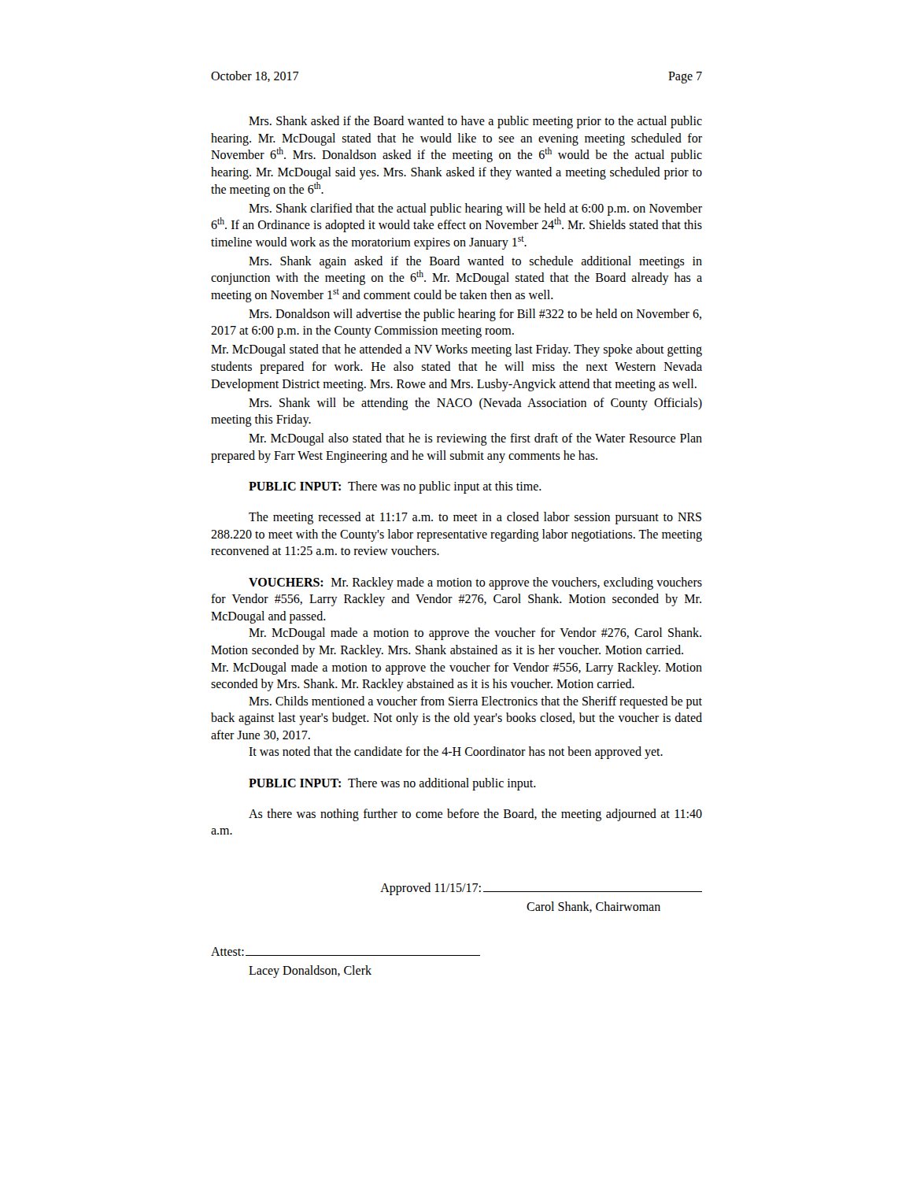October 18, 2017
Page 7
Mrs. Shank asked if the Board wanted to have a public meeting prior to the actual public hearing. Mr. McDougal stated that he would like to see an evening meeting scheduled for November 6th. Mrs. Donaldson asked if the meeting on the 6th would be the actual public hearing. Mr. McDougal said yes. Mrs. Shank asked if they wanted a meeting scheduled prior to the meeting on the 6th.
Mrs. Shank clarified that the actual public hearing will be held at 6:00 p.m. on November 6th. If an Ordinance is adopted it would take effect on November 24th. Mr. Shields stated that this timeline would work as the moratorium expires on January 1st.
Mrs. Shank again asked if the Board wanted to schedule additional meetings in conjunction with the meeting on the 6th. Mr. McDougal stated that the Board already has a meeting on November 1st and comment could be taken then as well.
Mrs. Donaldson will advertise the public hearing for Bill #322 to be held on November 6, 2017 at 6:00 p.m. in the County Commission meeting room.
Mr. McDougal stated that he attended a NV Works meeting last Friday. They spoke about getting students prepared for work. He also stated that he will miss the next Western Nevada Development District meeting. Mrs. Rowe and Mrs. Lusby-Angvick attend that meeting as well.
Mrs. Shank will be attending the NACO (Nevada Association of County Officials) meeting this Friday.
Mr. McDougal also stated that he is reviewing the first draft of the Water Resource Plan prepared by Farr West Engineering and he will submit any comments he has.
PUBLIC INPUT: There was no public input at this time.
The meeting recessed at 11:17 a.m. to meet in a closed labor session pursuant to NRS 288.220 to meet with the County's labor representative regarding labor negotiations. The meeting reconvened at 11:25 a.m. to review vouchers.
VOUCHERS: Mr. Rackley made a motion to approve the vouchers, excluding vouchers for Vendor #556, Larry Rackley and Vendor #276, Carol Shank. Motion seconded by Mr. McDougal and passed.
Mr. McDougal made a motion to approve the voucher for Vendor #276, Carol Shank. Motion seconded by Mr. Rackley. Mrs. Shank abstained as it is her voucher. Motion carried. Mr. McDougal made a motion to approve the voucher for Vendor #556, Larry Rackley. Motion seconded by Mrs. Shank. Mr. Rackley abstained as it is his voucher. Motion carried.
Mrs. Childs mentioned a voucher from Sierra Electronics that the Sheriff requested be put back against last year's budget. Not only is the old year's books closed, but the voucher is dated after June 30, 2017.
It was noted that the candidate for the 4-H Coordinator has not been approved yet.
PUBLIC INPUT: There was no additional public input.
As there was nothing further to come before the Board, the meeting adjourned at 11:40 a.m.
Approved 11/15/17:
Carol Shank, Chairwoman
Attest:
Lacey Donaldson, Clerk